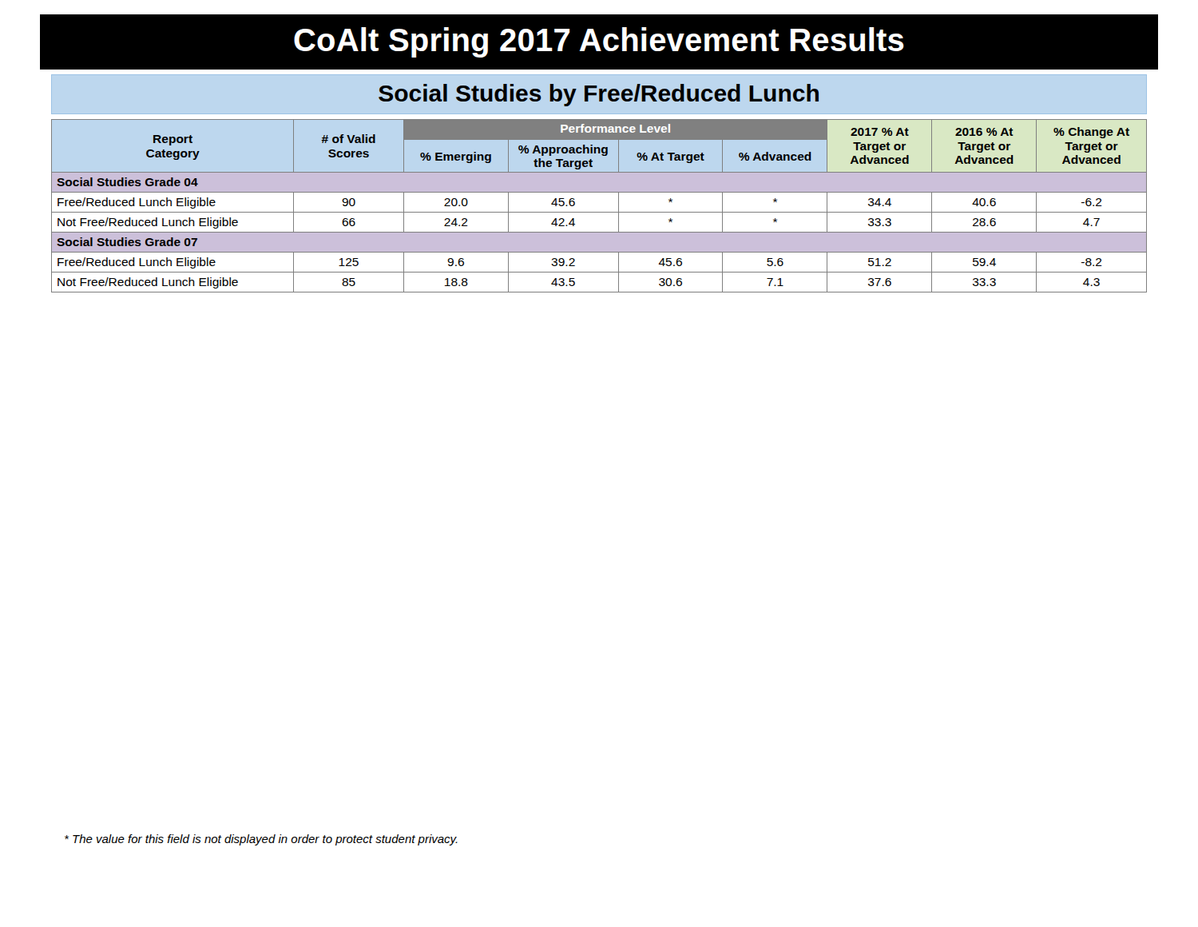CoAlt Spring 2017 Achievement Results
Social Studies by Free/Reduced Lunch
| Report Category | # of Valid Scores | Performance Level | 2017 % At Target or Advanced | 2016 % At Target or Advanced | % Change At Target or Advanced |
| --- | --- | --- | --- | --- | --- |
| % Emerging | % Approaching the Target | % At Target | % Advanced |
| Social Studies Grade 04 |
| Free/Reduced Lunch Eligible | 90 | 20.0 | 45.6 | * | * | 34.4 | 40.6 | -6.2 |
| Not Free/Reduced Lunch Eligible | 66 | 24.2 | 42.4 | * | * | 33.3 | 28.6 | 4.7 |
| Social Studies Grade 07 |
| Free/Reduced Lunch Eligible | 125 | 9.6 | 39.2 | 45.6 | 5.6 | 51.2 | 59.4 | -8.2 |
| Not Free/Reduced Lunch Eligible | 85 | 18.8 | 43.5 | 30.6 | 7.1 | 37.6 | 33.3 | 4.3 |
* The value for this field is not displayed in order to protect student privacy.